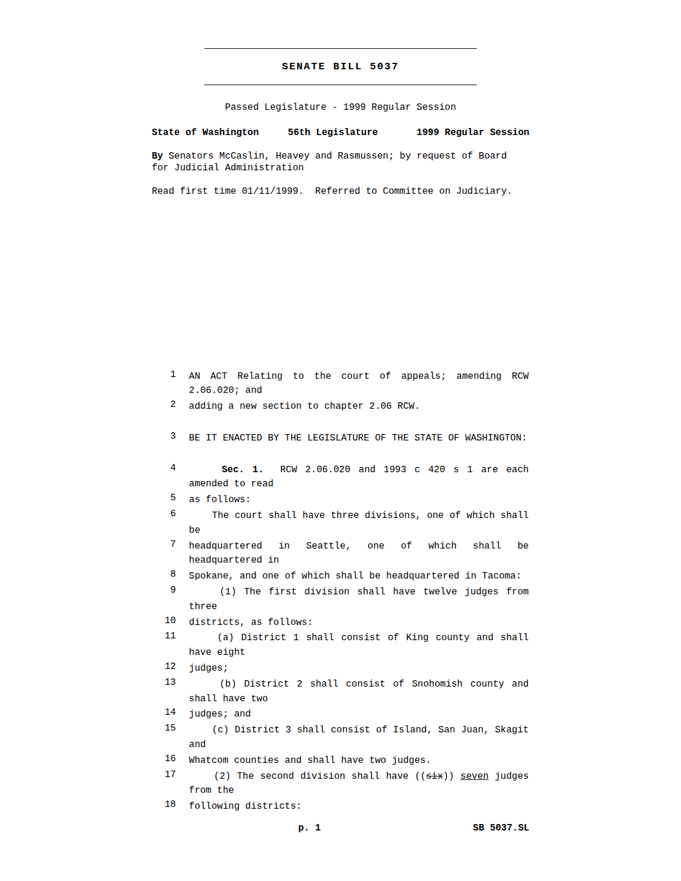SENATE BILL 5037
Passed Legislature - 1999 Regular Session
| State of Washington | 56th Legislature | 1999 Regular Session |
By Senators McCaslin, Heavey and Rasmussen; by request of Board for Judicial Administration
Read first time 01/11/1999. Referred to Committee on Judiciary.
| 1 | AN ACT Relating to the court of appeals; amending RCW 2.06.020; and |
| 2 | adding a new section to chapter 2.06 RCW. |
| 3 | BE IT ENACTED BY THE LEGISLATURE OF THE STATE OF WASHINGTON: |
| 4 | Sec. 1. RCW 2.06.020 and 1993 c 420 s 1 are each amended to read |
| 5 | as follows: |
| 6 | The court shall have three divisions, one of which shall be |
| 7 | headquartered in Seattle, one of which shall be headquartered in |
| 8 | Spokane, and one of which shall be headquartered in Tacoma: |
| 9 | (1) The first division shall have twelve judges from three |
| 10 | districts, as follows: |
| 11 | (a) District 1 shall consist of King county and shall have eight |
| 12 | judges; |
| 13 | (b) District 2 shall consist of Snohomish county and shall have two |
| 14 | judges; and |
| 15 | (c) District 3 shall consist of Island, San Juan, Skagit and |
| 16 | Whatcom counties and shall have two judges. |
| 17 | (2) The second division shall have (( six )) seven judges from the |
| 18 | following districts: |
p. 1 SB 5037.SL